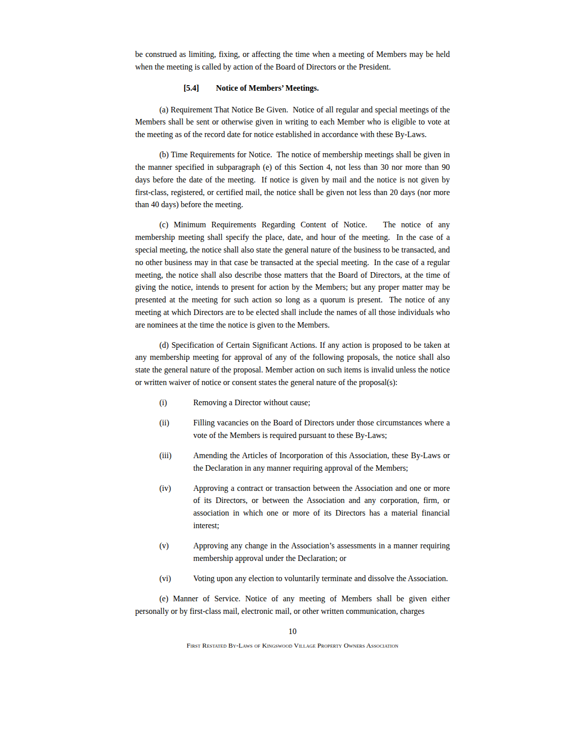be construed as limiting, fixing, or affecting the time when a meeting of Members may be held when the meeting is called by action of the Board of Directors or the President.
[5.4] Notice of Members’ Meetings.
(a) Requirement That Notice Be Given. Notice of all regular and special meetings of the Members shall be sent or otherwise given in writing to each Member who is eligible to vote at the meeting as of the record date for notice established in accordance with these By-Laws.
(b) Time Requirements for Notice. The notice of membership meetings shall be given in the manner specified in subparagraph (e) of this Section 4, not less than 30 nor more than 90 days before the date of the meeting. If notice is given by mail and the notice is not given by first-class, registered, or certified mail, the notice shall be given not less than 20 days (nor more than 40 days) before the meeting.
(c) Minimum Requirements Regarding Content of Notice. The notice of any membership meeting shall specify the place, date, and hour of the meeting. In the case of a special meeting, the notice shall also state the general nature of the business to be transacted, and no other business may in that case be transacted at the special meeting. In the case of a regular meeting, the notice shall also describe those matters that the Board of Directors, at the time of giving the notice, intends to present for action by the Members; but any proper matter may be presented at the meeting for such action so long as a quorum is present. The notice of any meeting at which Directors are to be elected shall include the names of all those individuals who are nominees at the time the notice is given to the Members.
(d) Specification of Certain Significant Actions. If any action is proposed to be taken at any membership meeting for approval of any of the following proposals, the notice shall also state the general nature of the proposal. Member action on such items is invalid unless the notice or written waiver of notice or consent states the general nature of the proposal(s):
(i)
Removing a Director without cause;
(ii)
Filling vacancies on the Board of Directors under those circumstances where a vote of the Members is required pursuant to these By-Laws;
(iii)
Amending the Articles of Incorporation of this Association, these By-Laws or the Declaration in any manner requiring approval of the Members;
(iv)
Approving a contract or transaction between the Association and one or more of its Directors, or between the Association and any corporation, firm, or association in which one or more of its Directors has a material financial interest;
(v)
Approving any change in the Association’s assessments in a manner requiring membership approval under the Declaration; or
(vi)
Voting upon any election to voluntarily terminate and dissolve the Association.
(e) Manner of Service. Notice of any meeting of Members shall be given either personally or by first-class mail, electronic mail, or other written communication, charges
10
First Restated By-Laws of Kingswood Village Property Owners Association